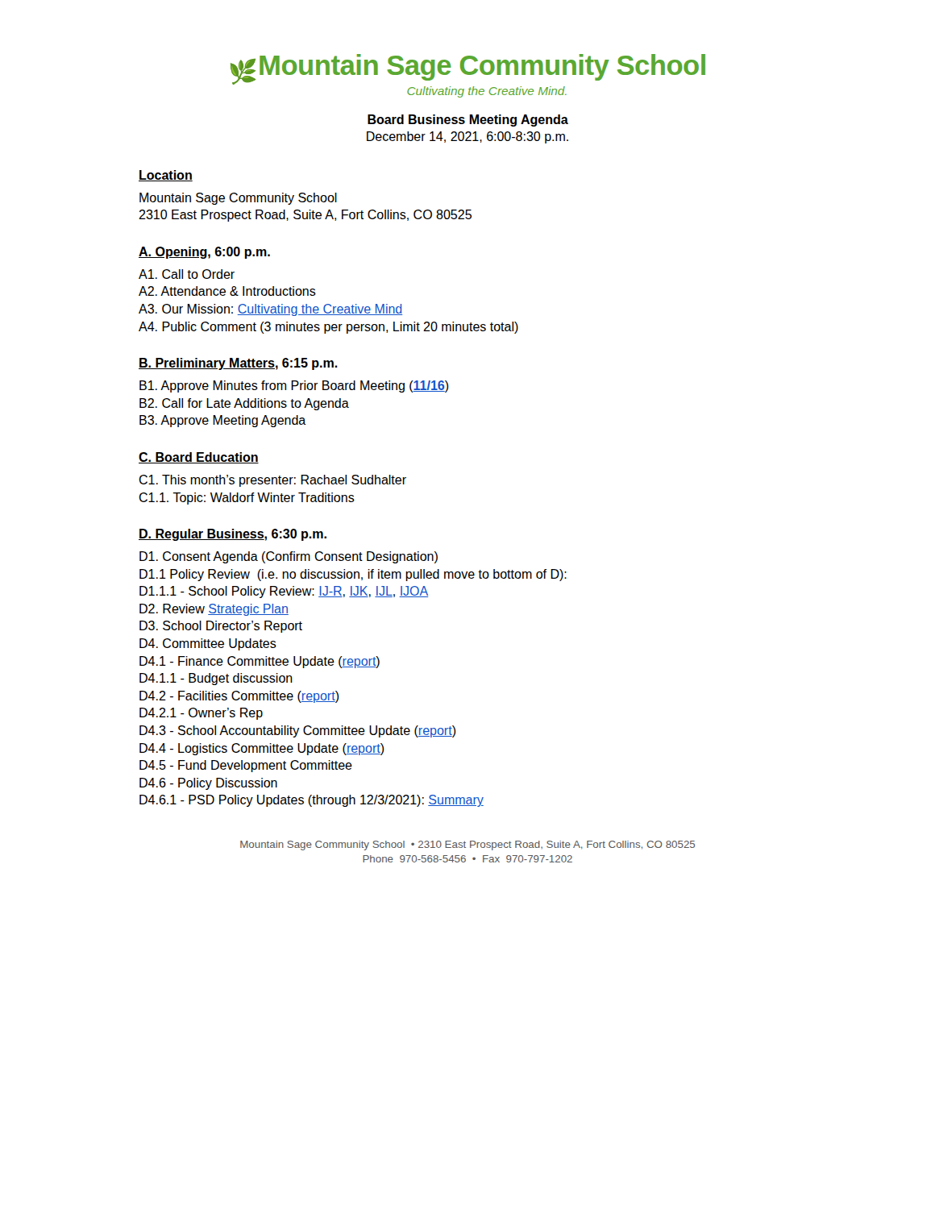🌿Mountain Sage Community School
Cultivating the Creative Mind.
Board Business Meeting Agenda
December 14, 2021, 6:00-8:30 p.m.
Location
Mountain Sage Community School
2310 East Prospect Road, Suite A, Fort Collins, CO 80525
A. Opening, 6:00 p.m.
A1. Call to Order
A2. Attendance & Introductions
A3. Our Mission: Cultivating the Creative Mind
A4. Public Comment (3 minutes per person, Limit 20 minutes total)
B. Preliminary Matters, 6:15 p.m.
B1. Approve Minutes from Prior Board Meeting (11/16)
B2. Call for Late Additions to Agenda
B3. Approve Meeting Agenda
C. Board Education
C1. This month’s presenter: Rachael Sudhalter
C1.1. Topic: Waldorf Winter Traditions
D. Regular Business, 6:30 p.m.
D1. Consent Agenda (Confirm Consent Designation)
D1.1 Policy Review (i.e. no discussion, if item pulled move to bottom of D):
D1.1.1 - School Policy Review: IJ-R, IJK, IJL, IJOA
D2. Review Strategic Plan
D3. School Director’s Report
D4. Committee Updates
D4.1 - Finance Committee Update (report)
D4.1.1 - Budget discussion
D4.2 - Facilities Committee (report)
D4.2.1 - Owner’s Rep
D4.3 - School Accountability Committee Update (report)
D4.4 - Logistics Committee Update (report)
D4.5 - Fund Development Committee
D4.6 - Policy Discussion
D4.6.1 - PSD Policy Updates (through 12/3/2021): Summary
Mountain Sage Community School • 2310 East Prospect Road, Suite A, Fort Collins, CO 80525
Phone 970-568-5456 • Fax 970-797-1202